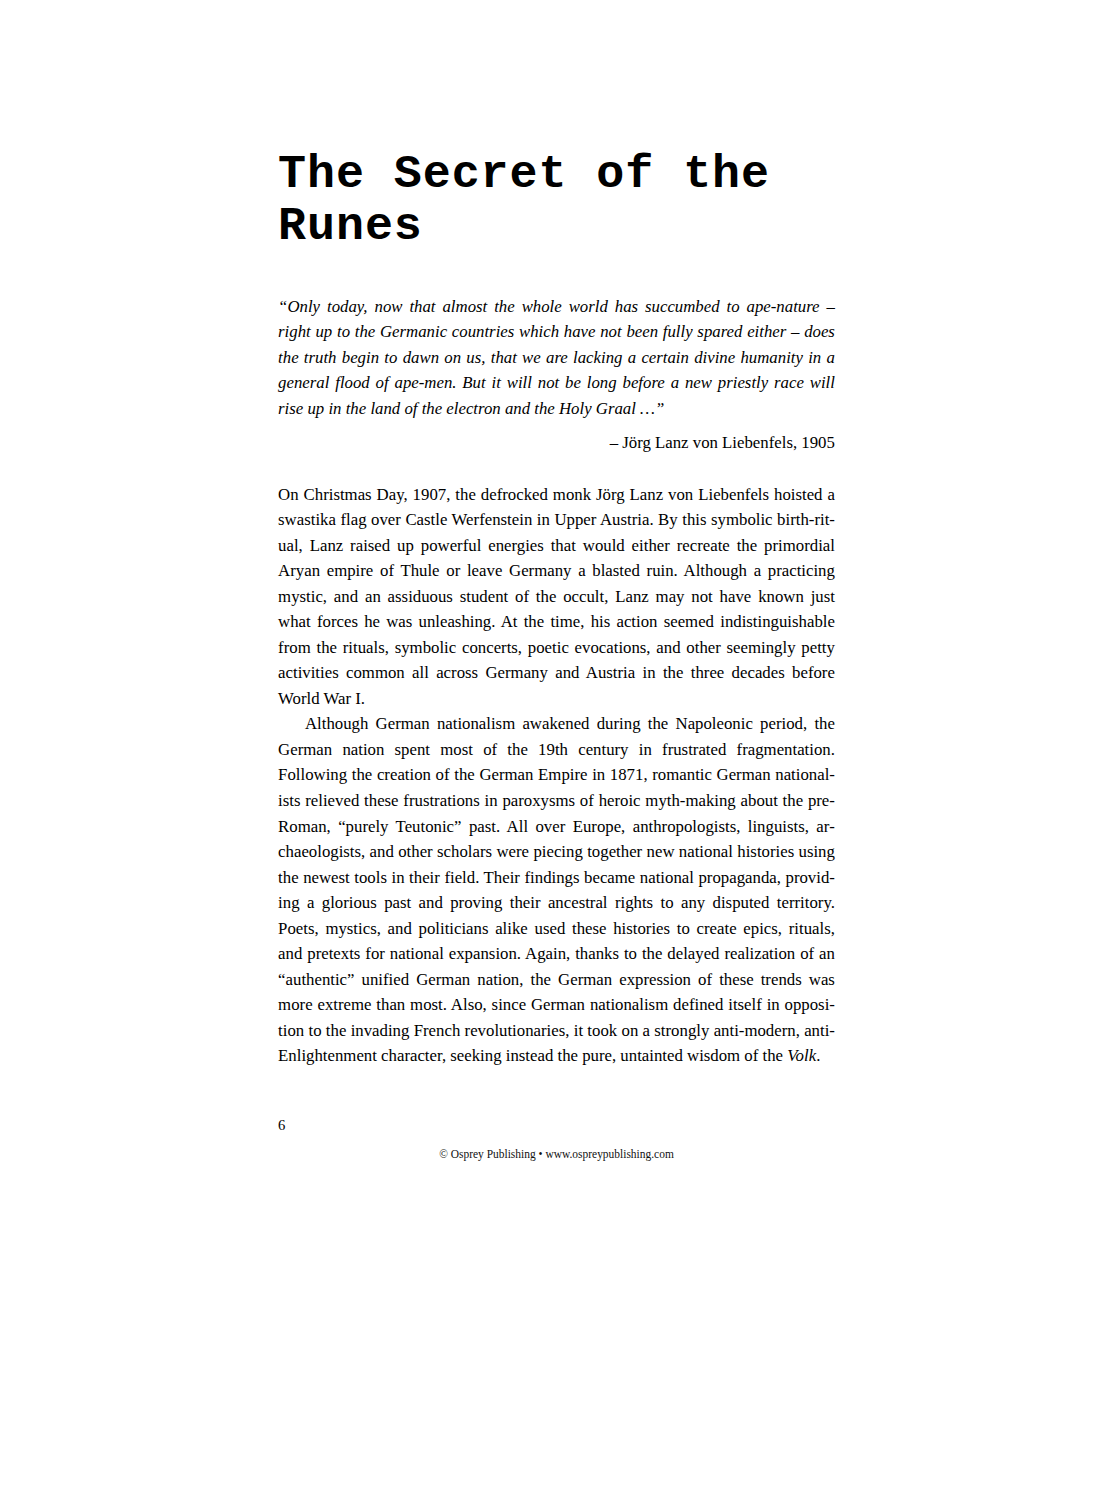The Secret of the
Runes
“Only today, now that almost the whole world has succumbed to ape-nature – right up to the Germanic countries which have not been fully spared either – does the truth begin to dawn on us, that we are lacking a certain divine humanity in a general flood of ape-men. But it will not be long before a new priestly race will rise up in the land of the electron and the Holy Graal …”
– Jörg Lanz von Liebenfels, 1905
On Christmas Day, 1907, the defrocked monk Jörg Lanz von Liebenfels hoisted a swastika flag over Castle Werfenstein in Upper Austria. By this symbolic birth-ritual, Lanz raised up powerful energies that would either recreate the primordial Aryan empire of Thule or leave Germany a blasted ruin. Although a practicing mystic, and an assiduous student of the occult, Lanz may not have known just what forces he was unleashing. At the time, his action seemed indistinguishable from the rituals, symbolic concerts, poetic evocations, and other seemingly petty activities common all across Germany and Austria in the three decades before World War I.
Although German nationalism awakened during the Napoleonic period, the German nation spent most of the 19th century in frustrated fragmentation. Following the creation of the German Empire in 1871, romantic German nationalists relieved these frustrations in paroxysms of heroic myth-making about the pre-Roman, “purely Teutonic” past. All over Europe, anthropologists, linguists, archaeologists, and other scholars were piecing together new national histories using the newest tools in their field. Their findings became national propaganda, providing a glorious past and proving their ancestral rights to any disputed territory. Poets, mystics, and politicians alike used these histories to create epics, rituals, and pretexts for national expansion. Again, thanks to the delayed realization of an “authentic” unified German nation, the German expression of these trends was more extreme than most. Also, since German nationalism defined itself in opposition to the invading French revolutionaries, it took on a strongly anti-modern, anti-Enlightenment character, seeking instead the pure, untainted wisdom of the Volk.
6
© Osprey Publishing • www.ospreypublishing.com